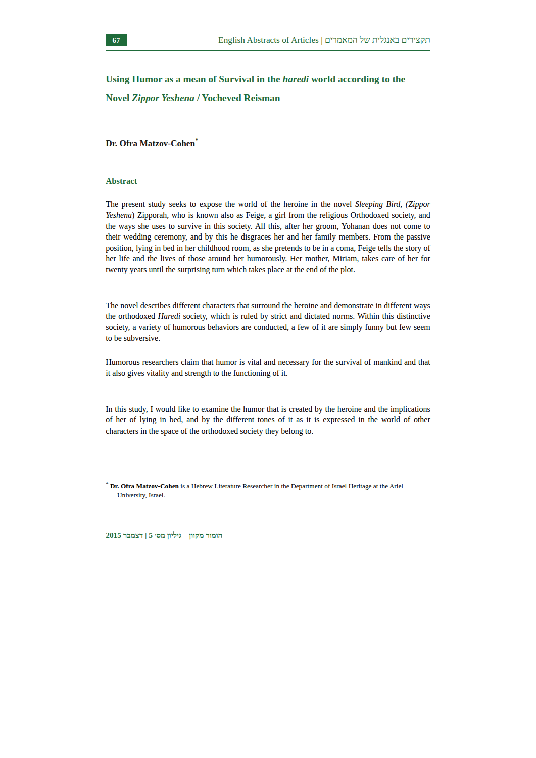67
English Abstracts of Articles | תקצירים באנגלית של המאמרים
Using Humor as a mean of Survival in the haredi world according to the Novel Zippor Yeshena / Yocheved Reisman
Dr. Ofra Matzov-Cohen*
Abstract
The present study seeks to expose the world of the heroine in the novel Sleeping Bird, (Zippor Yeshena) Zipporah, who is known also as Feige, a girl from the religious Orthodoxed society, and the ways she uses to survive in this society. All this, after her groom, Yohanan does not come to their wedding ceremony, and by this he disgraces her and her family members. From the passive position, lying in bed in her childhood room, as she pretends to be in a coma, Feige tells the story of her life and the lives of those around her humorously. Her mother, Miriam, takes care of her for twenty years until the surprising turn which takes place at the end of the plot.
The novel describes different characters that surround the heroine and demonstrate in different ways the orthodoxed Haredi society, which is ruled by strict and dictated norms. Within this distinctive society, a variety of humorous behaviors are conducted, a few of it are simply funny but few seem to be subversive.
Humorous researchers claim that humor is vital and necessary for the survival of mankind and that it also gives vitality and strength to the functioning of it.
In this study, I would like to examine the humor that is created by the heroine and the implications of her of lying in bed, and by the different tones of it as it is expressed in the world of other characters in the space of the orthodoxed society they belong to.
* Dr. Ofra Matzov-Cohen is a Hebrew Literature Researcher in the Department of Israel Heritage at the Ariel University, Israel.
הומור מקוון – גיליון מס׳ 5 | דצמבר 2015